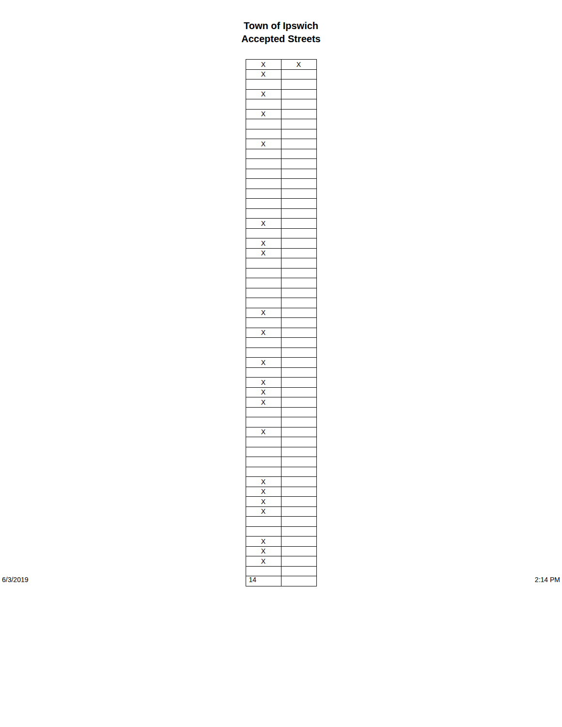Town of Ipswich
Accepted Streets
| X | X |
| X | |
| X | |
| X | |
| X | |
| X | |
| X | |
| X | |
| X | |
| X | |
| X | |
| X | |
| X | |
| X | |
| X | |
| X | |
| X | |
| X | |
| X | |
| X | |
| X | |
| X | |
6/3/2019
14
2:14 PM